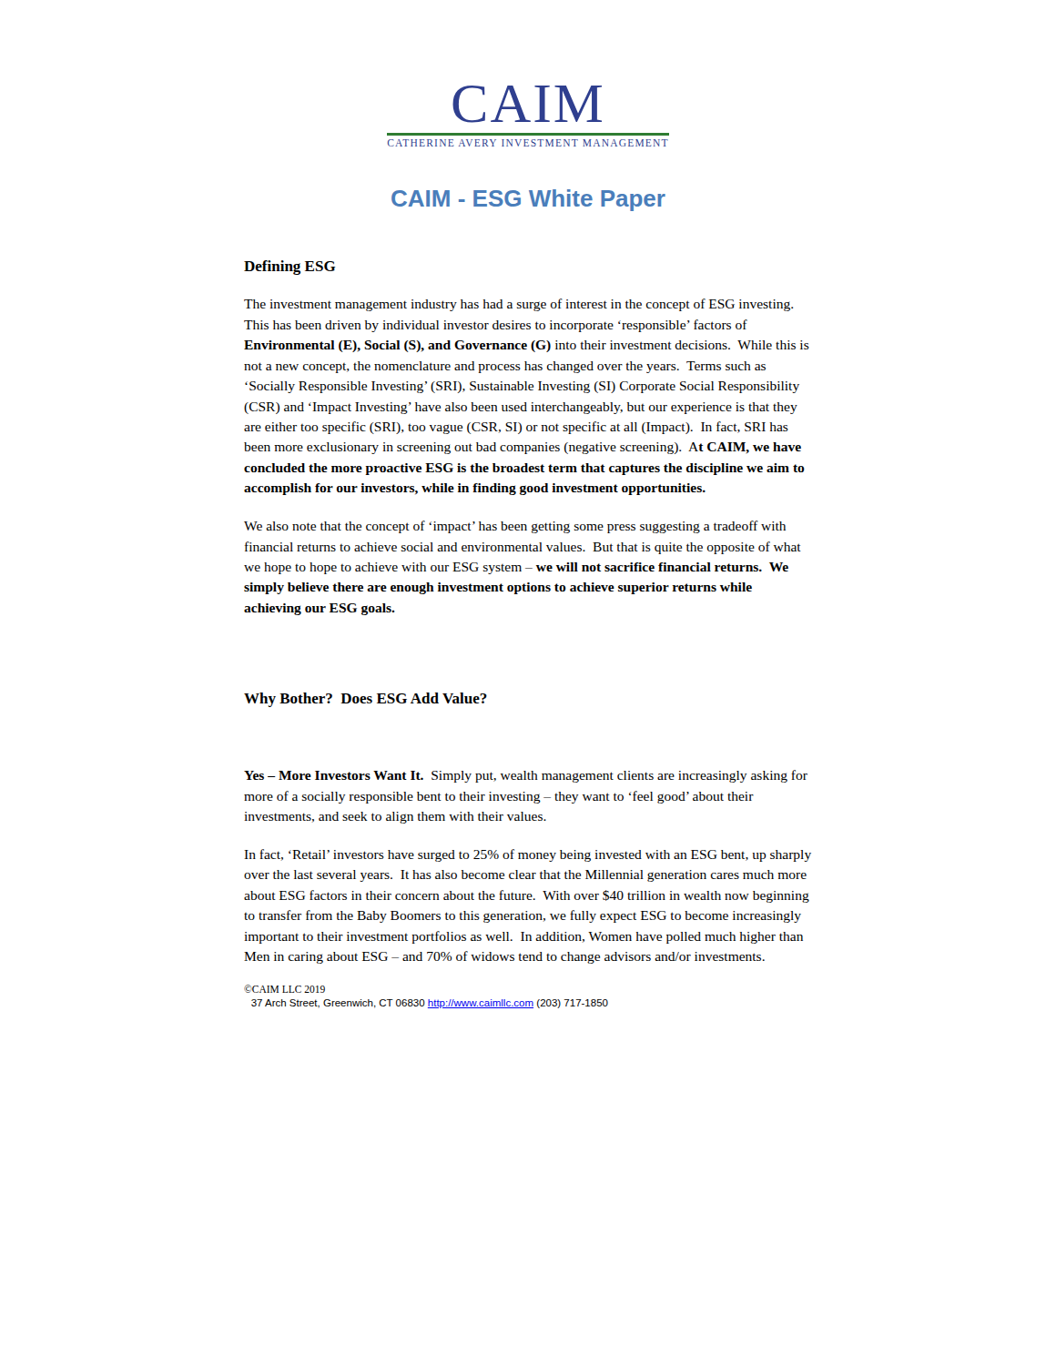CAIM
Catherine Avery Investment Management
CAIM - ESG White Paper
Defining ESG
The investment management industry has had a surge of interest in the concept of ESG investing. This has been driven by individual investor desires to incorporate ‘responsible’ factors of Environmental (E), Social (S), and Governance (G) into their investment decisions. While this is not a new concept, the nomenclature and process has changed over the years. Terms such as ‘Socially Responsible Investing’ (SRI), Sustainable Investing (SI) Corporate Social Responsibility (CSR) and ‘Impact Investing’ have also been used interchangeably, but our experience is that they are either too specific (SRI), too vague (CSR, SI) or not specific at all (Impact). In fact, SRI has been more exclusionary in screening out bad companies (negative screening). At CAIM, we have concluded the more proactive ESG is the broadest term that captures the discipline we aim to accomplish for our investors, while in finding good investment opportunities.
We also note that the concept of ‘impact’ has been getting some press suggesting a tradeoff with financial returns to achieve social and environmental values. But that is quite the opposite of what we hope to hope to achieve with our ESG system – we will not sacrifice financial returns. We simply believe there are enough investment options to achieve superior returns while achieving our ESG goals.
Why Bother? Does ESG Add Value?
Yes – More Investors Want It. Simply put, wealth management clients are increasingly asking for more of a socially responsible bent to their investing – they want to ‘feel good’ about their investments, and seek to align them with their values.
In fact, ‘Retail’ investors have surged to 25% of money being invested with an ESG bent, up sharply over the last several years. It has also become clear that the Millennial generation cares much more about ESG factors in their concern about the future. With over $40 trillion in wealth now beginning to transfer from the Baby Boomers to this generation, we fully expect ESG to become increasingly important to their investment portfolios as well. In addition, Women have polled much higher than Men in caring about ESG – and 70% of widows tend to change advisors and/or investments.
©CAIM LLC 2019
37 Arch Street, Greenwich, CT 06830 http://www.caimllc.com (203) 717-1850